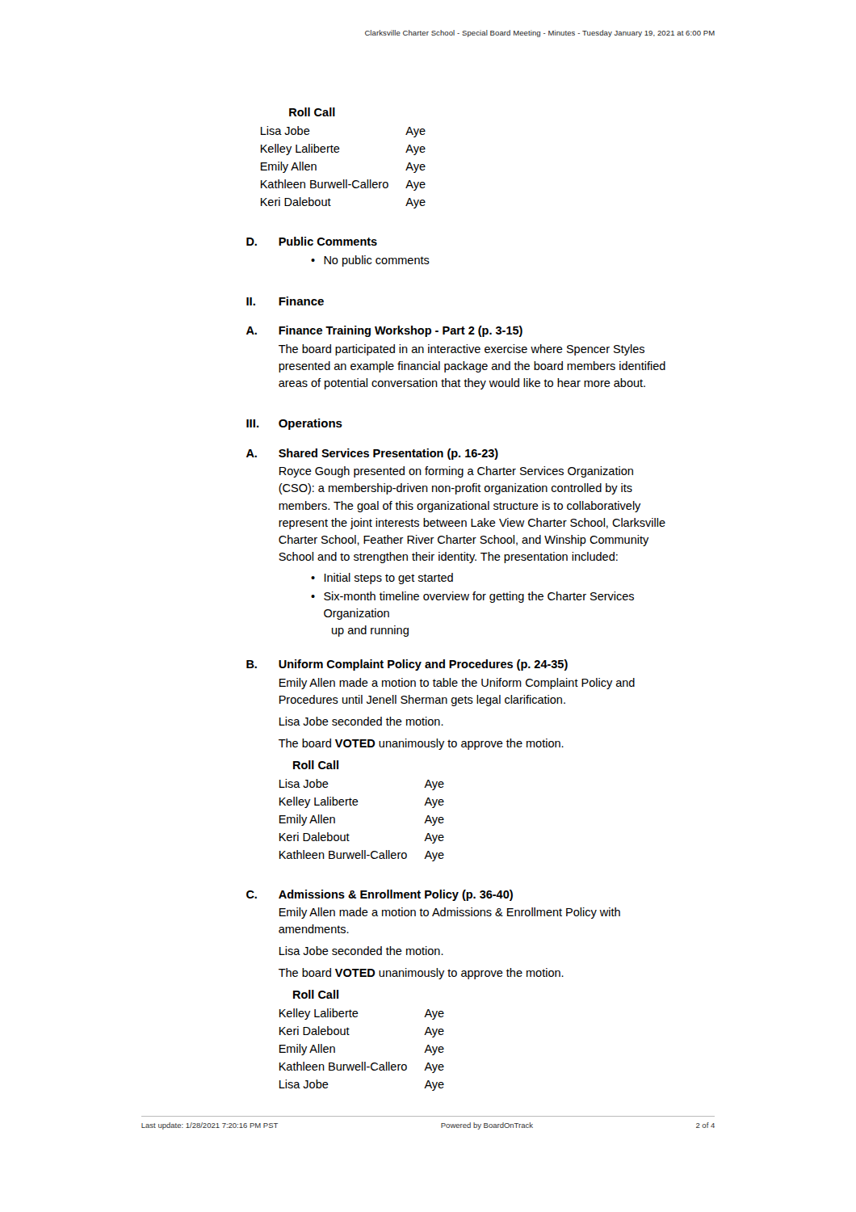Clarksville Charter School - Special Board Meeting - Minutes - Tuesday January 19, 2021 at 6:00 PM
Roll Call
| Lisa Jobe | Aye |
| Kelley Laliberte | Aye |
| Emily Allen | Aye |
| Kathleen Burwell-Callero | Aye |
| Keri Dalebout | Aye |
D.
Public Comments
No public comments
II. Finance
A.
Finance Training Workshop - Part 2 (p. 3-15)
The board participated in an interactive exercise where Spencer Styles presented an example financial package and the board members identified areas of potential conversation that they would like to hear more about.
III. Operations
A.
Shared Services Presentation (p. 16-23)
Royce Gough presented on forming a Charter Services Organization (CSO): a membership-driven non-profit organization controlled by its members. The goal of this organizational structure is to collaboratively represent the joint interests between Lake View Charter School, Clarksville Charter School, Feather River Charter School, and Winship Community School and to strengthen their identity. The presentation included:
Initial steps to get started
Six-month timeline overview for getting the Charter Services Organizationup and running
B.
Uniform Complaint Policy and Procedures (p. 24-35)
Emily Allen made a motion to table the Uniform Complaint Policy and Procedures until Jenell Sherman gets legal clarification.
Lisa Jobe seconded the motion.
The board VOTED unanimously to approve the motion.
Roll Call
| Lisa Jobe | Aye |
| Kelley Laliberte | Aye |
| Emily Allen | Aye |
| Keri Dalebout | Aye |
| Kathleen Burwell-Callero | Aye |
C.
Admissions & Enrollment Policy (p. 36-40)
Emily Allen made a motion to Admissions & Enrollment Policy with amendments.
Lisa Jobe seconded the motion.
The board VOTED unanimously to approve the motion.
Roll Call
| Kelley Laliberte | Aye |
| Keri Dalebout | Aye |
| Emily Allen | Aye |
| Kathleen Burwell-Callero | Aye |
| Lisa Jobe | Aye |
Last update: 1/28/2021 7:20:16 PM PST
Powered by BoardOnTrack
2 of 4